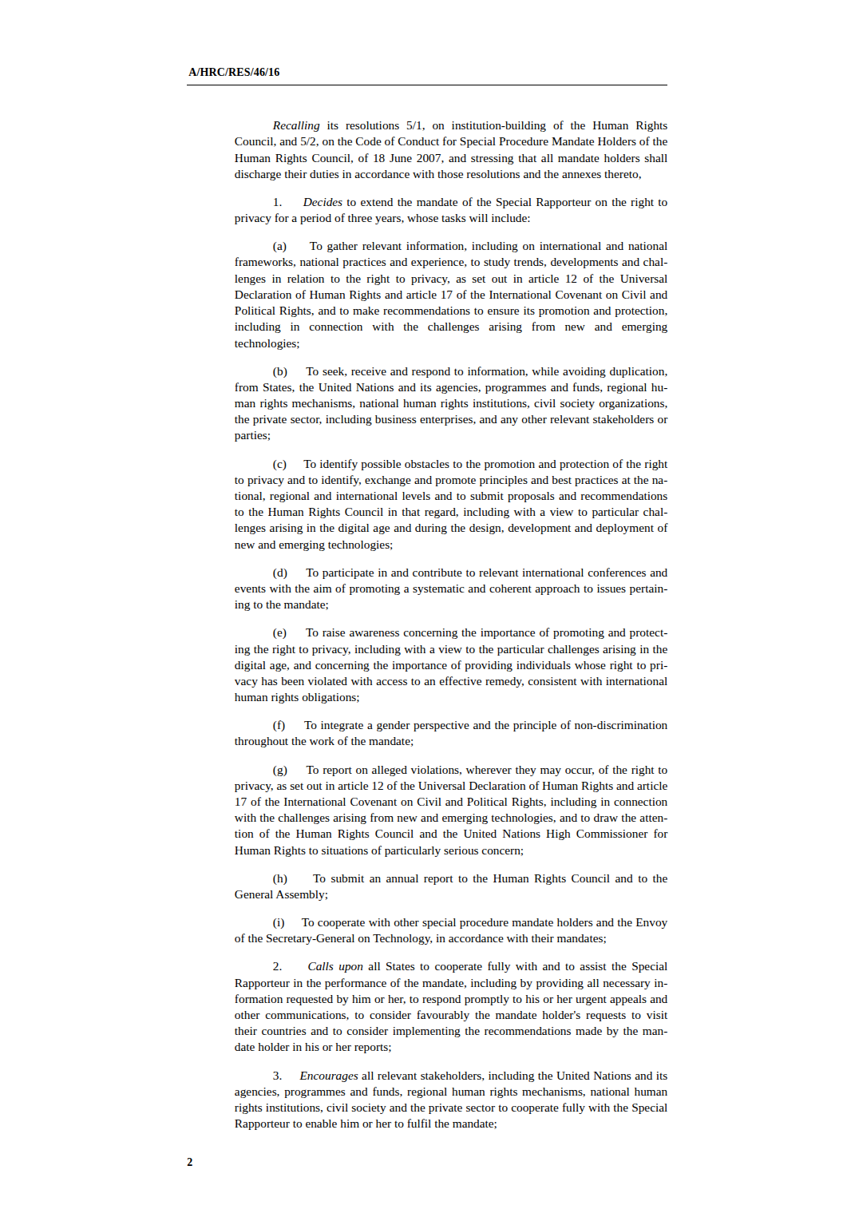A/HRC/RES/46/16
Recalling its resolutions 5/1, on institution-building of the Human Rights Council, and 5/2, on the Code of Conduct for Special Procedure Mandate Holders of the Human Rights Council, of 18 June 2007, and stressing that all mandate holders shall discharge their duties in accordance with those resolutions and the annexes thereto,
1. Decides to extend the mandate of the Special Rapporteur on the right to privacy for a period of three years, whose tasks will include:
(a) To gather relevant information, including on international and national frameworks, national practices and experience, to study trends, developments and challenges in relation to the right to privacy, as set out in article 12 of the Universal Declaration of Human Rights and article 17 of the International Covenant on Civil and Political Rights, and to make recommendations to ensure its promotion and protection, including in connection with the challenges arising from new and emerging technologies;
(b) To seek, receive and respond to information, while avoiding duplication, from States, the United Nations and its agencies, programmes and funds, regional human rights mechanisms, national human rights institutions, civil society organizations, the private sector, including business enterprises, and any other relevant stakeholders or parties;
(c) To identify possible obstacles to the promotion and protection of the right to privacy and to identify, exchange and promote principles and best practices at the national, regional and international levels and to submit proposals and recommendations to the Human Rights Council in that regard, including with a view to particular challenges arising in the digital age and during the design, development and deployment of new and emerging technologies;
(d) To participate in and contribute to relevant international conferences and events with the aim of promoting a systematic and coherent approach to issues pertaining to the mandate;
(e) To raise awareness concerning the importance of promoting and protecting the right to privacy, including with a view to the particular challenges arising in the digital age, and concerning the importance of providing individuals whose right to privacy has been violated with access to an effective remedy, consistent with international human rights obligations;
(f) To integrate a gender perspective and the principle of non-discrimination throughout the work of the mandate;
(g) To report on alleged violations, wherever they may occur, of the right to privacy, as set out in article 12 of the Universal Declaration of Human Rights and article 17 of the International Covenant on Civil and Political Rights, including in connection with the challenges arising from new and emerging technologies, and to draw the attention of the Human Rights Council and the United Nations High Commissioner for Human Rights to situations of particularly serious concern;
(h) To submit an annual report to the Human Rights Council and to the General Assembly;
(i) To cooperate with other special procedure mandate holders and the Envoy of the Secretary-General on Technology, in accordance with their mandates;
2. Calls upon all States to cooperate fully with and to assist the Special Rapporteur in the performance of the mandate, including by providing all necessary information requested by him or her, to respond promptly to his or her urgent appeals and other communications, to consider favourably the mandate holder's requests to visit their countries and to consider implementing the recommendations made by the mandate holder in his or her reports;
3. Encourages all relevant stakeholders, including the United Nations and its agencies, programmes and funds, regional human rights mechanisms, national human rights institutions, civil society and the private sector to cooperate fully with the Special Rapporteur to enable him or her to fulfil the mandate;
2